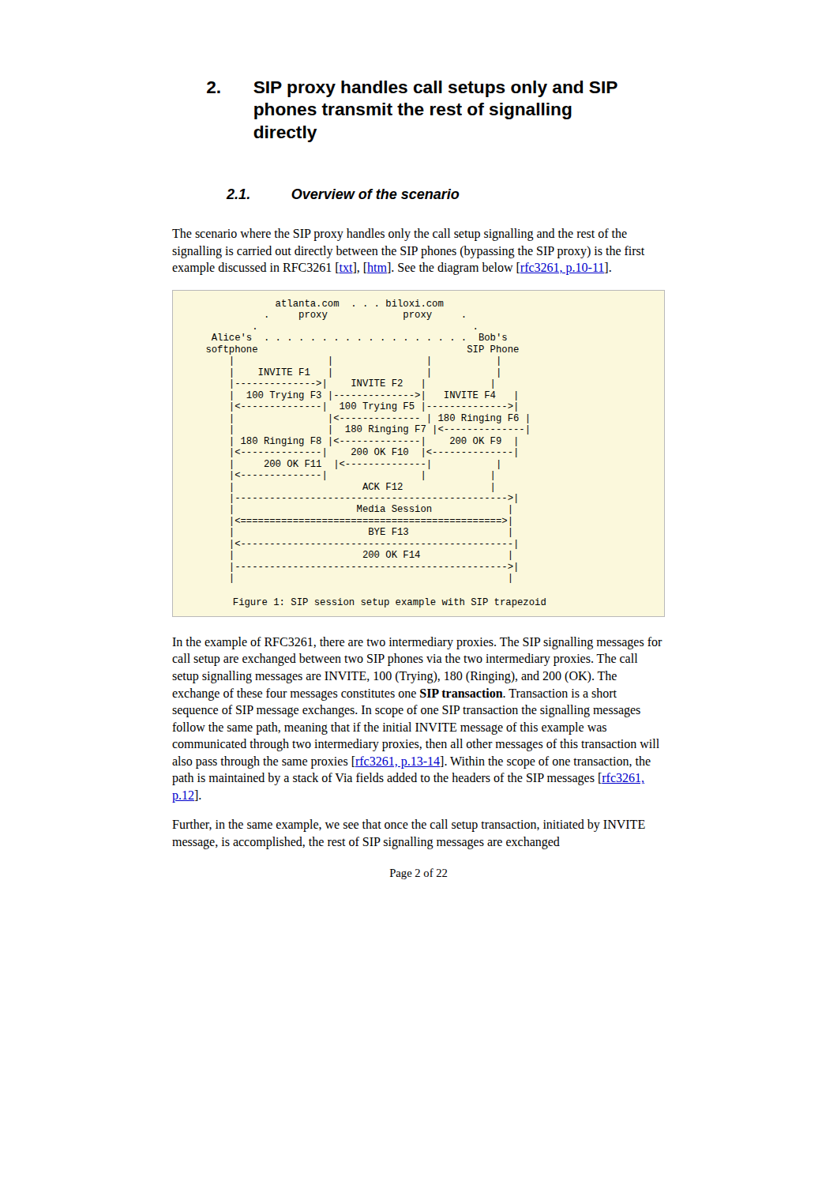2. SIP proxy handles call setups only and SIP phones transmit the rest of signalling directly
2.1. Overview of the scenario
The scenario where the SIP proxy handles only the call setup signalling and the rest of the signalling is carried out directly between the SIP phones (bypassing the SIP proxy) is the first example discussed in RFC3261 [txt], [htm]. See the diagram below [rfc3261, p.10-11].
                atlanta.com  . . . biloxi.com
              .     proxy             proxy     .
            .                                     .
     Alice's  . . . . . . . . . . . . . . . . . .  Bob's
    softphone                                    SIP Phone
        |                |                |           |
        |    INVITE F1   |                |           |
        |-------------->|    INVITE F2   |           |
        |  100 Trying F3 |-------------->|   INVITE F4   |
        |<--------------|  100 Trying F5 |-------------->|
        |                |<-------------- | 180 Ringing F6 |
        |                |  180 Ringing F7 |<--------------|
        | 180 Ringing F8 |<--------------|    200 OK F9  |
        |<--------------|    200 OK F10  |<--------------|
        |     200 OK F11  |<--------------|           |
        |<--------------|                |           |
        |                      ACK F12               |
        |----------------------------------------------->|
        |                     Media Session             |
        |<=============================================>|
        |                       BYE F13                 |
        |<-----------------------------------------------|
        |                      200 OK F14               |
        |----------------------------------------------->|
        |                                               |
Figure 1: SIP session setup example with SIP trapezoid
In the example of RFC3261, there are two intermediary proxies. The SIP signalling messages for call setup are exchanged between two SIP phones via the two intermediary proxies. The call setup signalling messages are INVITE, 100 (Trying), 180 (Ringing), and 200 (OK). The exchange of these four messages constitutes one SIP transaction. Transaction is a short sequence of SIP message exchanges. In scope of one SIP transaction the signalling messages follow the same path, meaning that if the initial INVITE message of this example was communicated through two intermediary proxies, then all other messages of this transaction will also pass through the same proxies [rfc3261, p.13-14]. Within the scope of one transaction, the path is maintained by a stack of Via fields added to the headers of the SIP messages [rfc3261, p.12].
Further, in the same example, we see that once the call setup transaction, initiated by INVITE message, is accomplished, the rest of SIP signalling messages are exchanged
Page 2 of 22